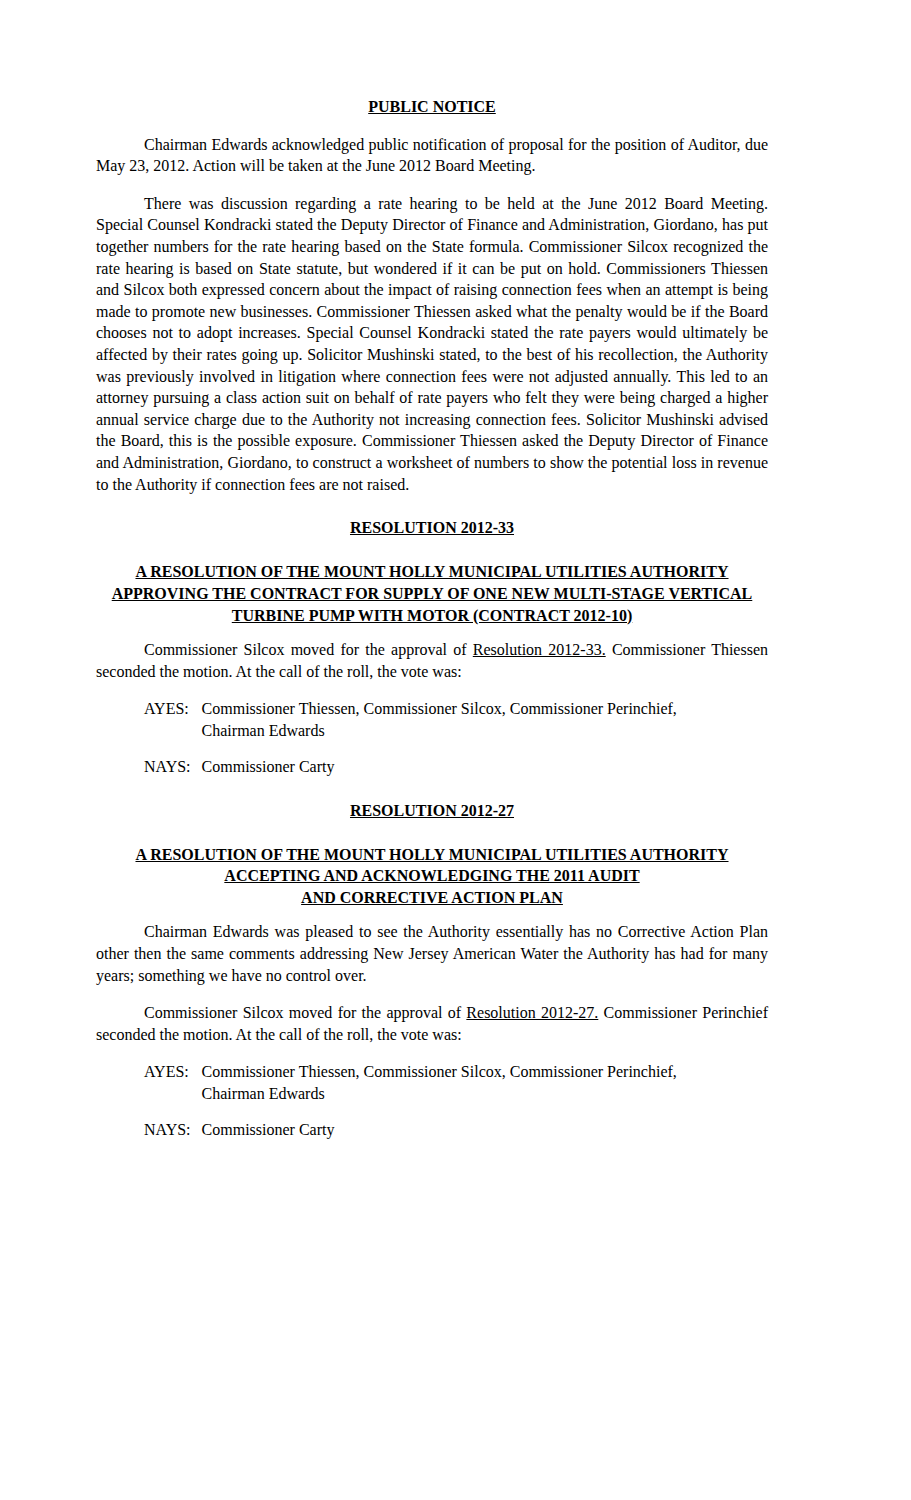PUBLIC NOTICE
Chairman Edwards acknowledged public notification of proposal for the position of Auditor, due May 23, 2012. Action will be taken at the June 2012 Board Meeting.
There was discussion regarding a rate hearing to be held at the June 2012 Board Meeting. Special Counsel Kondracki stated the Deputy Director of Finance and Administration, Giordano, has put together numbers for the rate hearing based on the State formula. Commissioner Silcox recognized the rate hearing is based on State statute, but wondered if it can be put on hold. Commissioners Thiessen and Silcox both expressed concern about the impact of raising connection fees when an attempt is being made to promote new businesses. Commissioner Thiessen asked what the penalty would be if the Board chooses not to adopt increases. Special Counsel Kondracki stated the rate payers would ultimately be affected by their rates going up. Solicitor Mushinski stated, to the best of his recollection, the Authority was previously involved in litigation where connection fees were not adjusted annually. This led to an attorney pursuing a class action suit on behalf of rate payers who felt they were being charged a higher annual service charge due to the Authority not increasing connection fees. Solicitor Mushinski advised the Board, this is the possible exposure. Commissioner Thiessen asked the Deputy Director of Finance and Administration, Giordano, to construct a worksheet of numbers to show the potential loss in revenue to the Authority if connection fees are not raised.
RESOLUTION 2012-33
A RESOLUTION OF THE MOUNT HOLLY MUNICIPAL UTILITIES AUTHORITY APPROVING THE CONTRACT FOR SUPPLY OF ONE NEW MULTI-STAGE VERTICAL TURBINE PUMP WITH MOTOR (CONTRACT 2012-10)
Commissioner Silcox moved for the approval of Resolution 2012-33. Commissioner Thiessen seconded the motion. At the call of the roll, the vote was:
AYES: Commissioner Thiessen, Commissioner Silcox, Commissioner Perinchief,
Chairman Edwards
NAYS: Commissioner Carty
RESOLUTION 2012-27
A RESOLUTION OF THE MOUNT HOLLY MUNICIPAL UTILITIES AUTHORITY ACCEPTING AND ACKNOWLEDGING THE 2011 AUDIT AND CORRECTIVE ACTION PLAN
Chairman Edwards was pleased to see the Authority essentially has no Corrective Action Plan other then the same comments addressing New Jersey American Water the Authority has had for many years; something we have no control over.
Commissioner Silcox moved for the approval of Resolution 2012-27. Commissioner Perinchief seconded the motion. At the call of the roll, the vote was:
AYES: Commissioner Thiessen, Commissioner Silcox, Commissioner Perinchief,
Chairman Edwards
NAYS: Commissioner Carty